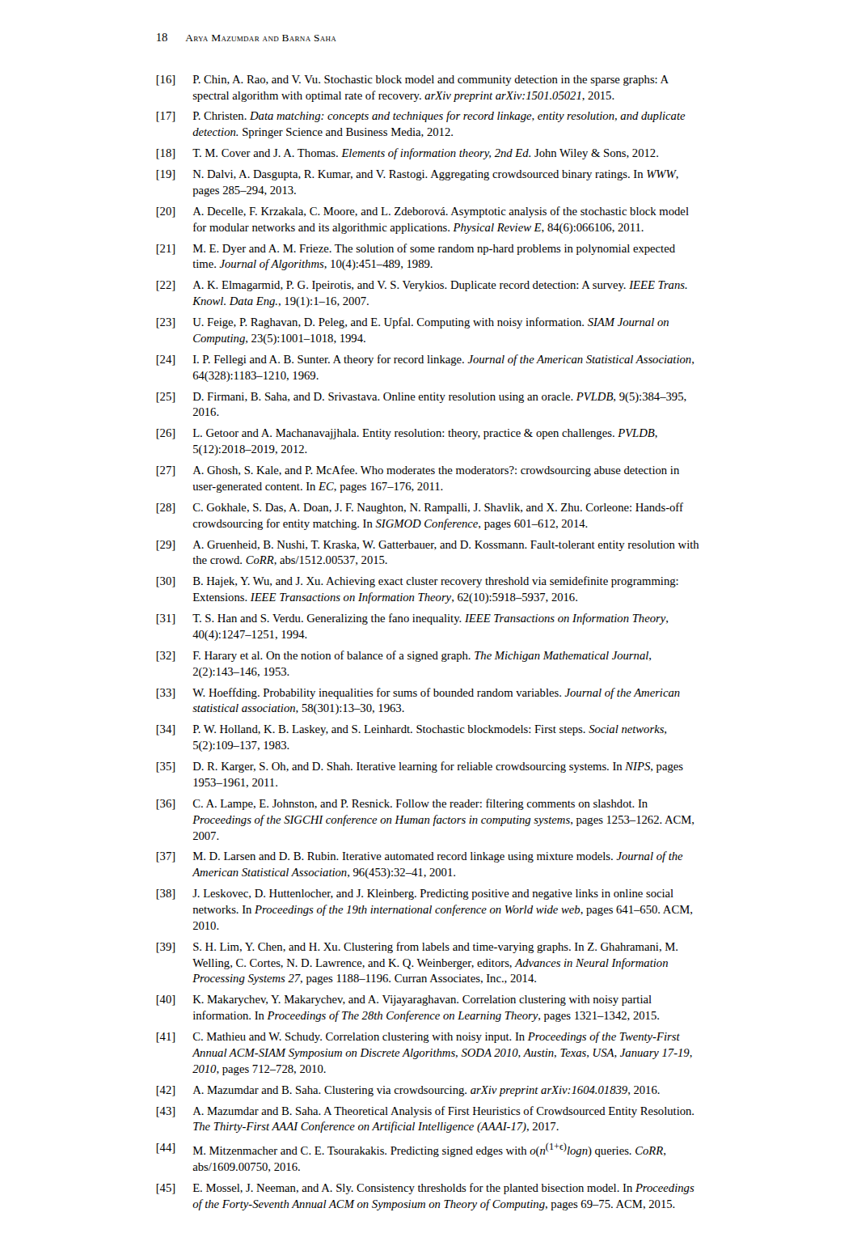18 Arya Mazumdar and Barna Saha
P. Chin, A. Rao, and V. Vu. Stochastic block model and community detection in the sparse graphs: A spectral algorithm with optimal rate of recovery. arXiv preprint arXiv:1501.05021, 2015.
P. Christen. Data matching: concepts and techniques for record linkage, entity resolution, and duplicate detection. Springer Science and Business Media, 2012.
T. M. Cover and J. A. Thomas. Elements of information theory, 2nd Ed. John Wiley & Sons, 2012.
N. Dalvi, A. Dasgupta, R. Kumar, and V. Rastogi. Aggregating crowdsourced binary ratings. In WWW, pages 285–294, 2013.
A. Decelle, F. Krzakala, C. Moore, and L. Zdeborová. Asymptotic analysis of the stochastic block model for modular networks and its algorithmic applications. Physical Review E, 84(6):066106, 2011.
M. E. Dyer and A. M. Frieze. The solution of some random np-hard problems in polynomial expected time. Journal of Algorithms, 10(4):451–489, 1989.
A. K. Elmagarmid, P. G. Ipeirotis, and V. S. Verykios. Duplicate record detection: A survey. IEEE Trans. Knowl. Data Eng., 19(1):1–16, 2007.
U. Feige, P. Raghavan, D. Peleg, and E. Upfal. Computing with noisy information. SIAM Journal on Computing, 23(5):1001–1018, 1994.
I. P. Fellegi and A. B. Sunter. A theory for record linkage. Journal of the American Statistical Association, 64(328):1183–1210, 1969.
D. Firmani, B. Saha, and D. Srivastava. Online entity resolution using an oracle. PVLDB, 9(5):384–395, 2016.
L. Getoor and A. Machanavajjhala. Entity resolution: theory, practice & open challenges. PVLDB, 5(12):2018–2019, 2012.
A. Ghosh, S. Kale, and P. McAfee. Who moderates the moderators?: crowdsourcing abuse detection in user-generated content. In EC, pages 167–176, 2011.
C. Gokhale, S. Das, A. Doan, J. F. Naughton, N. Rampalli, J. Shavlik, and X. Zhu. Corleone: Hands-off crowdsourcing for entity matching. In SIGMOD Conference, pages 601–612, 2014.
A. Gruenheid, B. Nushi, T. Kraska, W. Gatterbauer, and D. Kossmann. Fault-tolerant entity resolution with the crowd. CoRR, abs/1512.00537, 2015.
B. Hajek, Y. Wu, and J. Xu. Achieving exact cluster recovery threshold via semidefinite programming: Extensions. IEEE Transactions on Information Theory, 62(10):5918–5937, 2016.
T. S. Han and S. Verdu. Generalizing the fano inequality. IEEE Transactions on Information Theory, 40(4):1247–1251, 1994.
F. Harary et al. On the notion of balance of a signed graph. The Michigan Mathematical Journal, 2(2):143–146, 1953.
W. Hoeffding. Probability inequalities for sums of bounded random variables. Journal of the American statistical association, 58(301):13–30, 1963.
P. W. Holland, K. B. Laskey, and S. Leinhardt. Stochastic blockmodels: First steps. Social networks, 5(2):109–137, 1983.
D. R. Karger, S. Oh, and D. Shah. Iterative learning for reliable crowdsourcing systems. In NIPS, pages 1953–1961, 2011.
C. A. Lampe, E. Johnston, and P. Resnick. Follow the reader: filtering comments on slashdot. In Proceedings of the SIGCHI conference on Human factors in computing systems, pages 1253–1262. ACM, 2007.
M. D. Larsen and D. B. Rubin. Iterative automated record linkage using mixture models. Journal of the American Statistical Association, 96(453):32–41, 2001.
J. Leskovec, D. Huttenlocher, and J. Kleinberg. Predicting positive and negative links in online social networks. In Proceedings of the 19th international conference on World wide web, pages 641–650. ACM, 2010.
S. H. Lim, Y. Chen, and H. Xu. Clustering from labels and time-varying graphs. In Z. Ghahramani, M. Welling, C. Cortes, N. D. Lawrence, and K. Q. Weinberger, editors, Advances in Neural Information Processing Systems 27, pages 1188–1196. Curran Associates, Inc., 2014.
K. Makarychev, Y. Makarychev, and A. Vijayaraghavan. Correlation clustering with noisy partial information. In Proceedings of The 28th Conference on Learning Theory, pages 1321–1342, 2015.
C. Mathieu and W. Schudy. Correlation clustering with noisy input. In Proceedings of the Twenty-First Annual ACM-SIAM Symposium on Discrete Algorithms, SODA 2010, Austin, Texas, USA, January 17-19, 2010, pages 712–728, 2010.
A. Mazumdar and B. Saha. Clustering via crowdsourcing. arXiv preprint arXiv:1604.01839, 2016.
A. Mazumdar and B. Saha. A Theoretical Analysis of First Heuristics of Crowdsourced Entity Resolution. The Thirty-First AAAI Conference on Artificial Intelligence (AAAI-17), 2017.
M. Mitzenmacher and C. E. Tsourakakis. Predicting signed edges with o(n(1+ϵ)logn) queries. CoRR, abs/1609.00750, 2016.
E. Mossel, J. Neeman, and A. Sly. Consistency thresholds for the planted bisection model. In Proceedings of the Forty-Seventh Annual ACM on Symposium on Theory of Computing, pages 69–75. ACM, 2015.